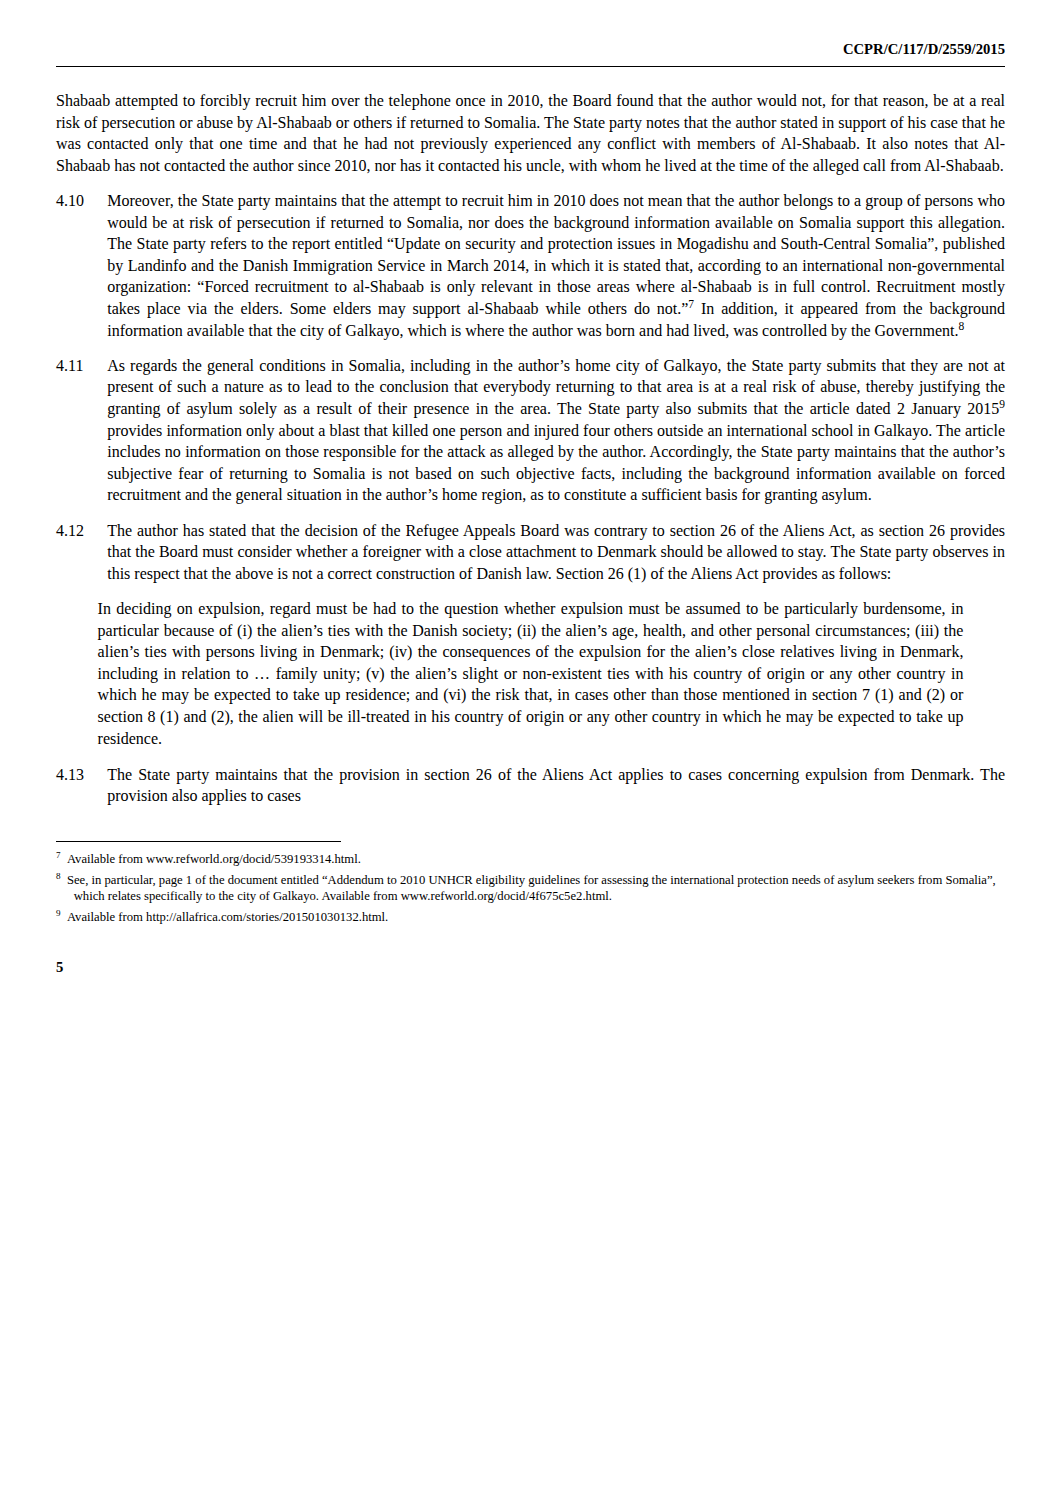CCPR/C/117/D/2559/2015
Shabaab attempted to forcibly recruit him over the telephone once in 2010, the Board found that the author would not, for that reason, be at a real risk of persecution or abuse by Al-Shabaab or others if returned to Somalia. The State party notes that the author stated in support of his case that he was contacted only that one time and that he had not previously experienced any conflict with members of Al-Shabaab. It also notes that Al-Shabaab has not contacted the author since 2010, nor has it contacted his uncle, with whom he lived at the time of the alleged call from Al-Shabaab.
4.10 Moreover, the State party maintains that the attempt to recruit him in 2010 does not mean that the author belongs to a group of persons who would be at risk of persecution if returned to Somalia, nor does the background information available on Somalia support this allegation. The State party refers to the report entitled “Update on security and protection issues in Mogadishu and South-Central Somalia”, published by Landinfo and the Danish Immigration Service in March 2014, in which it is stated that, according to an international non-governmental organization: “Forced recruitment to al-Shabaab is only relevant in those areas where al-Shabaab is in full control. Recruitment mostly takes place via the elders. Some elders may support al-Shabaab while others do not.”7 In addition, it appeared from the background information available that the city of Galkayo, which is where the author was born and had lived, was controlled by the Government.8
4.11 As regards the general conditions in Somalia, including in the author’s home city of Galkayo, the State party submits that they are not at present of such a nature as to lead to the conclusion that everybody returning to that area is at a real risk of abuse, thereby justifying the granting of asylum solely as a result of their presence in the area. The State party also submits that the article dated 2 January 20159 provides information only about a blast that killed one person and injured four others outside an international school in Galkayo. The article includes no information on those responsible for the attack as alleged by the author. Accordingly, the State party maintains that the author’s subjective fear of returning to Somalia is not based on such objective facts, including the background information available on forced recruitment and the general situation in the author’s home region, as to constitute a sufficient basis for granting asylum.
4.12 The author has stated that the decision of the Refugee Appeals Board was contrary to section 26 of the Aliens Act, as section 26 provides that the Board must consider whether a foreigner with a close attachment to Denmark should be allowed to stay. The State party observes in this respect that the above is not a correct construction of Danish law. Section 26 (1) of the Aliens Act provides as follows:
In deciding on expulsion, regard must be had to the question whether expulsion must be assumed to be particularly burdensome, in particular because of (i) the alien’s ties with the Danish society; (ii) the alien’s age, health, and other personal circumstances; (iii) the alien’s ties with persons living in Denmark; (iv) the consequences of the expulsion for the alien’s close relatives living in Denmark, including in relation to … family unity; (v) the alien’s slight or non-existent ties with his country of origin or any other country in which he may be expected to take up residence; and (vi) the risk that, in cases other than those mentioned in section 7 (1) and (2) or section 8 (1) and (2), the alien will be ill-treated in his country of origin or any other country in which he may be expected to take up residence.
4.13 The State party maintains that the provision in section 26 of the Aliens Act applies to cases concerning expulsion from Denmark. The provision also applies to cases
7 Available from www.refworld.org/docid/539193314.html.
8 See, in particular, page 1 of the document entitled “Addendum to 2010 UNHCR eligibility guidelines for assessing the international protection needs of asylum seekers from Somalia”, which relates specifically to the city of Galkayo. Available from www.refworld.org/docid/4f675c5e2.html.
9 Available from http://allafrica.com/stories/201501030132.html.
5